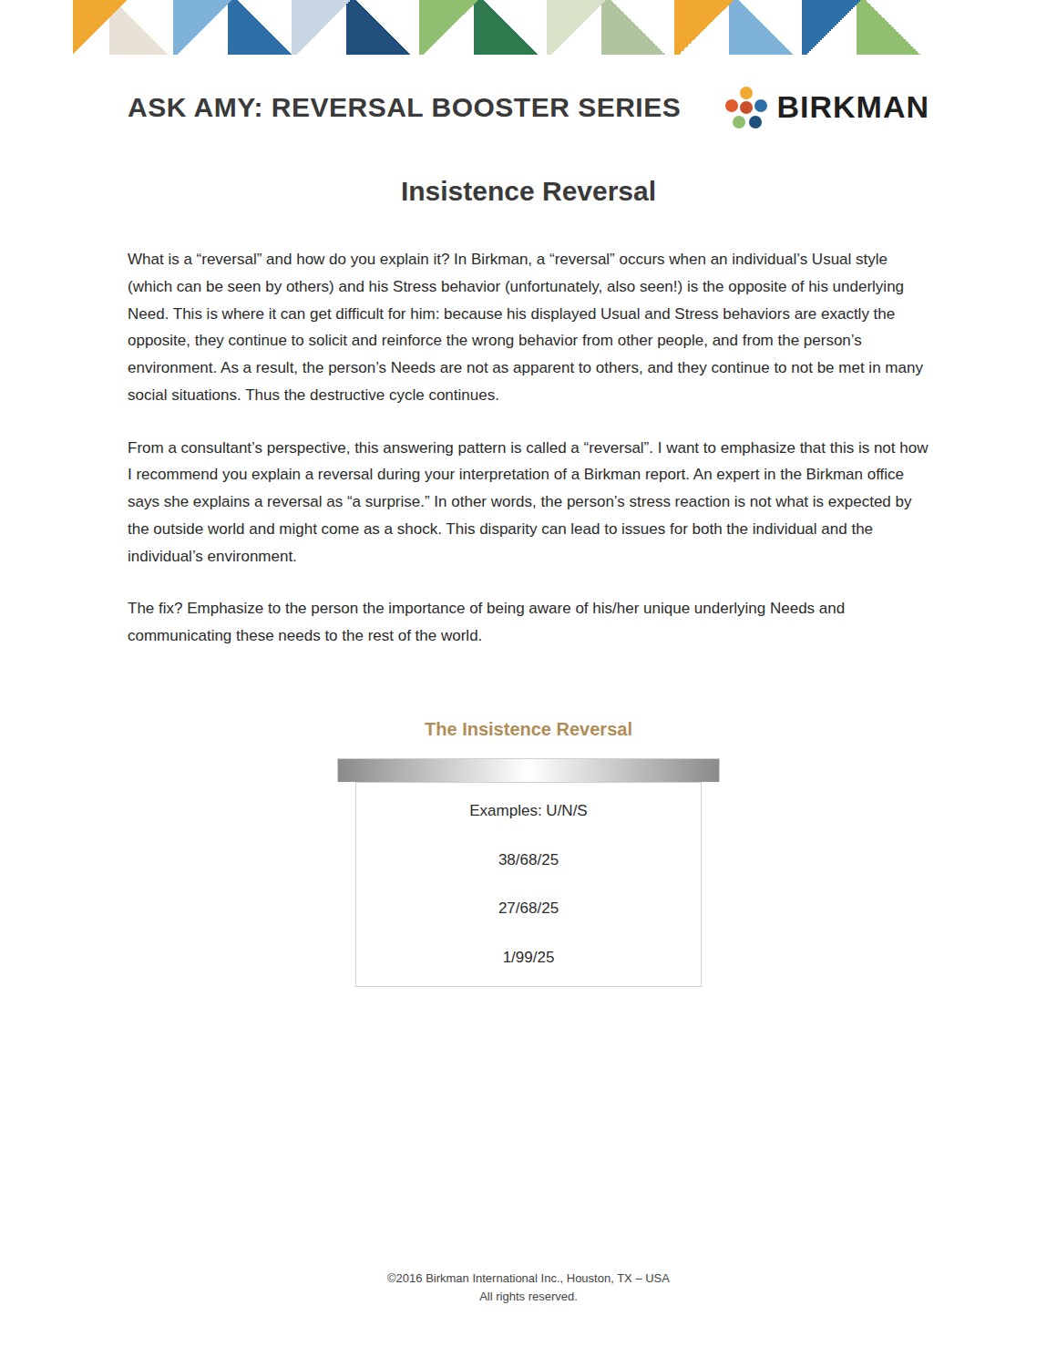Ask Amy: Reversal Booster Series
BIRKMAN
Insistence Reversal
What is a “reversal” and how do you explain it? In Birkman, a “reversal” occurs when an individual’s Usual style (which can be seen by others) and his Stress behavior (unfortunately, also seen!) is the opposite of his underlying Need. This is where it can get difficult for him: because his displayed Usual and Stress behaviors are exactly the opposite, they continue to solicit and reinforce the wrong behavior from other people, and from the person’s environment. As a result, the person’s Needs are not as apparent to others, and they continue to not be met in many social situations. Thus the destructive cycle continues.
From a consultant’s perspective, this answering pattern is called a “reversal”. I want to emphasize that this is not how I recommend you explain a reversal during your interpretation of a Birkman report. An expert in the Birkman office says she explains a reversal as “a surprise.” In other words, the person’s stress reaction is not what is expected by the outside world and might come as a shock. This disparity can lead to issues for both the individual and the individual’s environment.
The fix? Emphasize to the person the importance of being aware of his/her unique underlying Needs and communicating these needs to the rest of the world.
The Insistence Reversal
| Examples: U/N/S |
| 38/68/25 |
| 27/68/25 |
| 1/99/25 |
©2016 Birkman International Inc., Houston, TX – USA
All rights reserved.